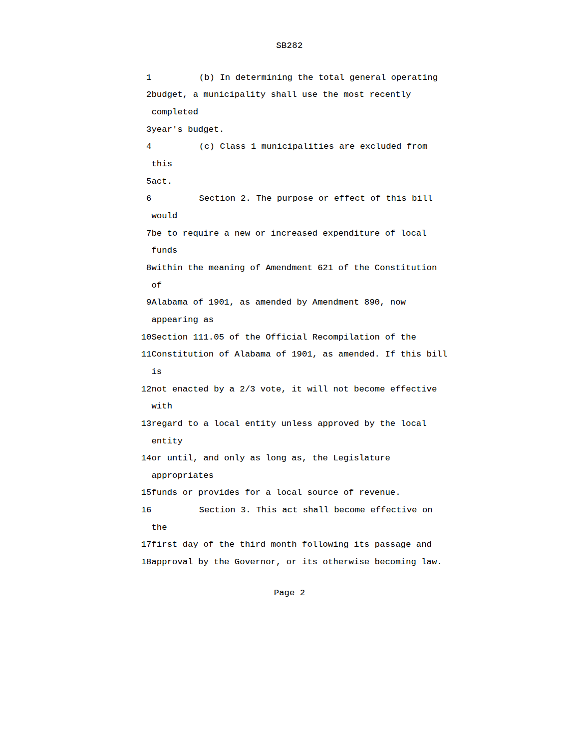SB282
| 1 | (b) In determining the total general operating |
| 2 | budget, a municipality shall use the most recently completed |
| 3 | year's budget. |
| 4 | (c) Class 1 municipalities are excluded from this |
| 5 | act. |
| 6 | Section 2. The purpose or effect of this bill would |
| 7 | be to require a new or increased expenditure of local funds |
| 8 | within the meaning of Amendment 621 of the Constitution of |
| 9 | Alabama of 1901, as amended by Amendment 890, now appearing as |
| 10 | Section 111.05 of the Official Recompilation of the |
| 11 | Constitution of Alabama of 1901, as amended. If this bill is |
| 12 | not enacted by a 2/3 vote, it will not become effective with |
| 13 | regard to a local entity unless approved by the local entity |
| 14 | or until, and only as long as, the Legislature appropriates |
| 15 | funds or provides for a local source of revenue. |
| 16 | Section 3. This act shall become effective on the |
| 17 | first day of the third month following its passage and |
| 18 | approval by the Governor, or its otherwise becoming law. |
Page 2